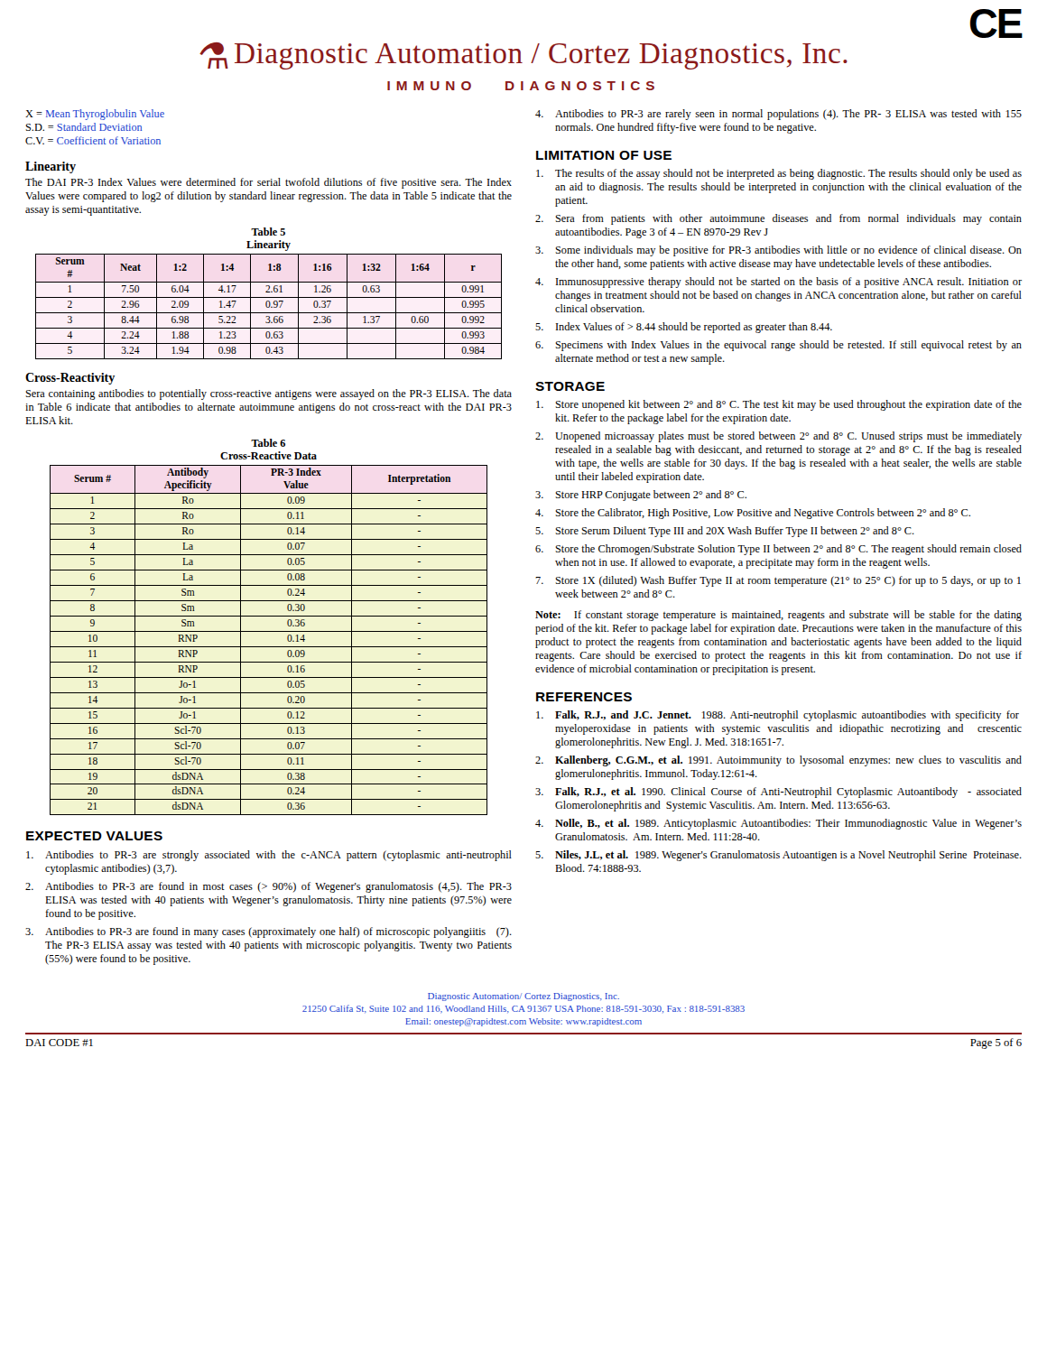CE
⚗Diagnostic Automation / Cortez Diagnostics, Inc.
IMMUNO DIAGNOSTICS
X = Mean Thyroglobulin Value
S.D. = Standard Deviation
C.V. = Coefficient of Variation
Linearity
The DAI PR-3 Index Values were determined for serial twofold dilutions of five positive sera. The Index Values were compared to log2 of dilution by standard linear regression. The data in Table 5 indicate that the assay is semi-quantitative.
Table 5
Linearity
| Serum # | Neat | 1:2 | 1:4 | 1:8 | 1:16 | 1:32 | 1:64 | r |
| --- | --- | --- | --- | --- | --- | --- | --- | --- |
| 1 | 7.50 | 6.04 | 4.17 | 2.61 | 1.26 | 0.63 | | 0.991 |
| 2 | 2.96 | 2.09 | 1.47 | 0.97 | 0.37 | | | 0.995 |
| 3 | 8.44 | 6.98 | 5.22 | 3.66 | 2.36 | 1.37 | 0.60 | 0.992 |
| 4 | 2.24 | 1.88 | 1.23 | 0.63 | | | | 0.993 |
| 5 | 3.24 | 1.94 | 0.98 | 0.43 | | | | 0.984 |
Cross-Reactivity
Sera containing antibodies to potentially cross-reactive antigens were assayed on the PR-3 ELISA. The data in Table 6 indicate that antibodies to alternate autoimmune antigens do not cross-react with the DAI PR-3 ELISA kit.
Table 6
Cross-Reactive Data
| Serum # | Antibody Apecificity | PR-3 Index Value | Interpretation |
| --- | --- | --- | --- |
| 1 | Ro | 0.09 | - |
| 2 | Ro | 0.11 | - |
| 3 | Ro | 0.14 | - |
| 4 | La | 0.07 | - |
| 5 | La | 0.05 | - |
| 6 | La | 0.08 | - |
| 7 | Sm | 0.24 | - |
| 8 | Sm | 0.30 | - |
| 9 | Sm | 0.36 | - |
| 10 | RNP | 0.14 | - |
| 11 | RNP | 0.09 | - |
| 12 | RNP | 0.16 | - |
| 13 | Jo-1 | 0.05 | - |
| 14 | Jo-1 | 0.20 | - |
| 15 | Jo-1 | 0.12 | - |
| 16 | Scl-70 | 0.13 | - |
| 17 | Scl-70 | 0.07 | - |
| 18 | Scl-70 | 0.11 | - |
| 19 | dsDNA | 0.38 | - |
| 20 | dsDNA | 0.24 | - |
| 21 | dsDNA | 0.36 | - |
EXPECTED VALUES
Antibodies to PR-3 are strongly associated with the c-ANCA pattern (cytoplasmic anti-neutrophil cytoplasmic antibodies) (3,7).
Antibodies to PR-3 are found in most cases (> 90%) of Wegener's granulomatosis (4,5). The PR-3 ELISA was tested with 40 patients with Wegener’s granulomatosis. Thirty nine patients (97.5%) were found to be positive.
Antibodies to PR-3 are found in many cases (approximately one half) of microscopic polyangiitis (7). The PR-3 ELISA assay was tested with 40 patients with microscopic polyangitis. Twenty two Patients (55%) were found to be positive.
Antibodies to PR-3 are rarely seen in normal populations (4). The PR- 3 ELISA was tested with 155 normals. One hundred fifty-five were found to be negative.
LIMITATION OF USE
The results of the assay should not be interpreted as being diagnostic. The results should only be used as an aid to diagnosis. The results should be interpreted in conjunction with the clinical evaluation of the patient.
Sera from patients with other autoimmune diseases and from normal individuals may contain autoantibodies. Page 3 of 4 – EN 8970-29 Rev J
Some individuals may be positive for PR-3 antibodies with little or no evidence of clinical disease. On the other hand, some patients with active disease may have undetectable levels of these antibodies.
Immunosuppressive therapy should not be started on the basis of a positive ANCA result. Initiation or changes in treatment should not be based on changes in ANCA concentration alone, but rather on careful clinical observation.
Index Values of > 8.44 should be reported as greater than 8.44.
Specimens with Index Values in the equivocal range should be retested. If still equivocal retest by an alternate method or test a new sample.
STORAGE
Store unopened kit between 2° and 8° C. The test kit may be used throughout the expiration date of the kit. Refer to the package label for the expiration date.
Unopened microassay plates must be stored between 2° and 8° C. Unused strips must be immediately resealed in a sealable bag with desiccant, and returned to storage at 2° and 8° C. If the bag is resealed with tape, the wells are stable for 30 days. If the bag is resealed with a heat sealer, the wells are stable until their labeled expiration date.
Store HRP Conjugate between 2° and 8° C.
Store the Calibrator, High Positive, Low Positive and Negative Controls between 2° and 8° C.
Store Serum Diluent Type III and 20X Wash Buffer Type II between 2° and 8° C.
Store the Chromogen/Substrate Solution Type II between 2° and 8° C. The reagent should remain closed when not in use. If allowed to evaporate, a precipitate may form in the reagent wells.
Store 1X (diluted) Wash Buffer Type II at room temperature (21° to 25° C) for up to 5 days, or up to 1 week between 2° and 8° C.
Note: If constant storage temperature is maintained, reagents and substrate will be stable for the dating period of the kit. Refer to package label for expiration date. Precautions were taken in the manufacture of this product to protect the reagents from contamination and bacteriostatic agents have been added to the liquid reagents. Care should be exercised to protect the reagents in this kit from contamination. Do not use if evidence of microbial contamination or precipitation is present.
REFERENCES
Falk, R.J., and J.C. Jennet. 1988. Anti-neutrophil cytoplasmic autoantibodies with specificity for myeloperoxidase in patients with systemic vasculitis and idiopathic necrotizing and crescentic glomerolonephritis. New Engl. J. Med. 318:1651-7.
Kallenberg, C.G.M., et al. 1991. Autoimmunity to lysosomal enzymes: new clues to vasculitis and glomerulonephritis. Immunol. Today.12:61-4.
Falk, R.J., et al. 1990. Clinical Course of Anti-Neutrophil Cytoplasmic Autoantibody - associated Glomerolonephritis and Systemic Vasculitis. Am. Intern. Med. 113:656-63.
Nolle, B., et al. 1989. Anticytoplasmic Autoantibodies: Their Immunodiagnostic Value in Wegener’s Granulomatosis. Am. Intern. Med. 111:28-40.
Niles, J.L, et al. 1989. Wegener's Granulomatosis Autoantigen is a Novel Neutrophil Serine Proteinase. Blood. 74:1888-93.
Diagnostic Automation/ Cortez Diagnostics, Inc.
21250 Califa St, Suite 102 and 116, Woodland Hills, CA 91367 USA Phone: 818-591-3030, Fax : 818-591-8383
Email: onestep@rapidtest.com Website: www.rapidtest.com
DAI CODE #1
Page 5 of 6